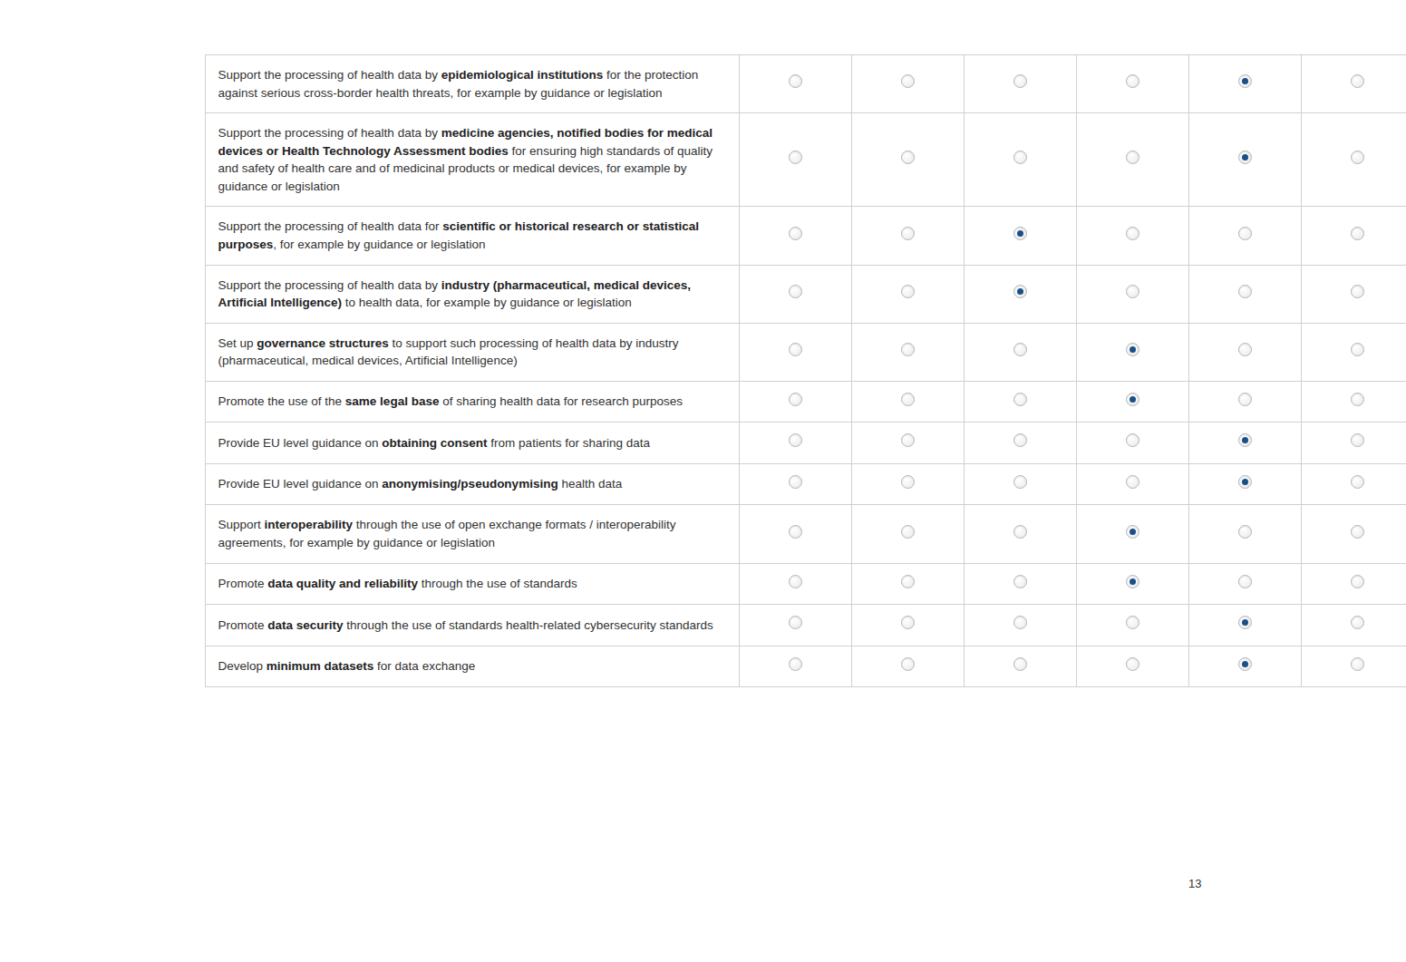| Support the processing of health data by epidemiological institutions for the protection against serious cross-border health threats, for example by guidance or legislation | | | | | | |
| Support the processing of health data by medicine agencies, notified bodies for medical devices or Health Technology Assessment bodies for ensuring high standards of quality and safety of health care and of medicinal products or medical devices, for example by guidance or legislation | | | | | | |
| Support the processing of health data for scientific or historical research or statistical purposes , for example by guidance or legislation | | | | | | |
| Support the processing of health data by industry (pharmaceutical, medical devices, Artificial Intelligence) to health data, for example by guidance or legislation | | | | | | |
| Set up governance structures to support such processing of health data by industry (pharmaceutical, medical devices, Artificial Intelligence) | | | | | | |
| Promote the use of the same legal base of sharing health data for research purposes | | | | | | |
| Provide EU level guidance on obtaining consent from patients for sharing data | | | | | | |
| Provide EU level guidance on anonymising/pseudonymising health data | | | | | | |
| Support interoperability through the use of open exchange formats / interoperability agreements, for example by guidance or legislation | | | | | | |
| Promote data quality and reliability through the use of standards | | | | | | |
| Promote data security through the use of standards health-related cybersecurity standards | | | | | | |
| Develop minimum datasets for data exchange | | | | | | |
13